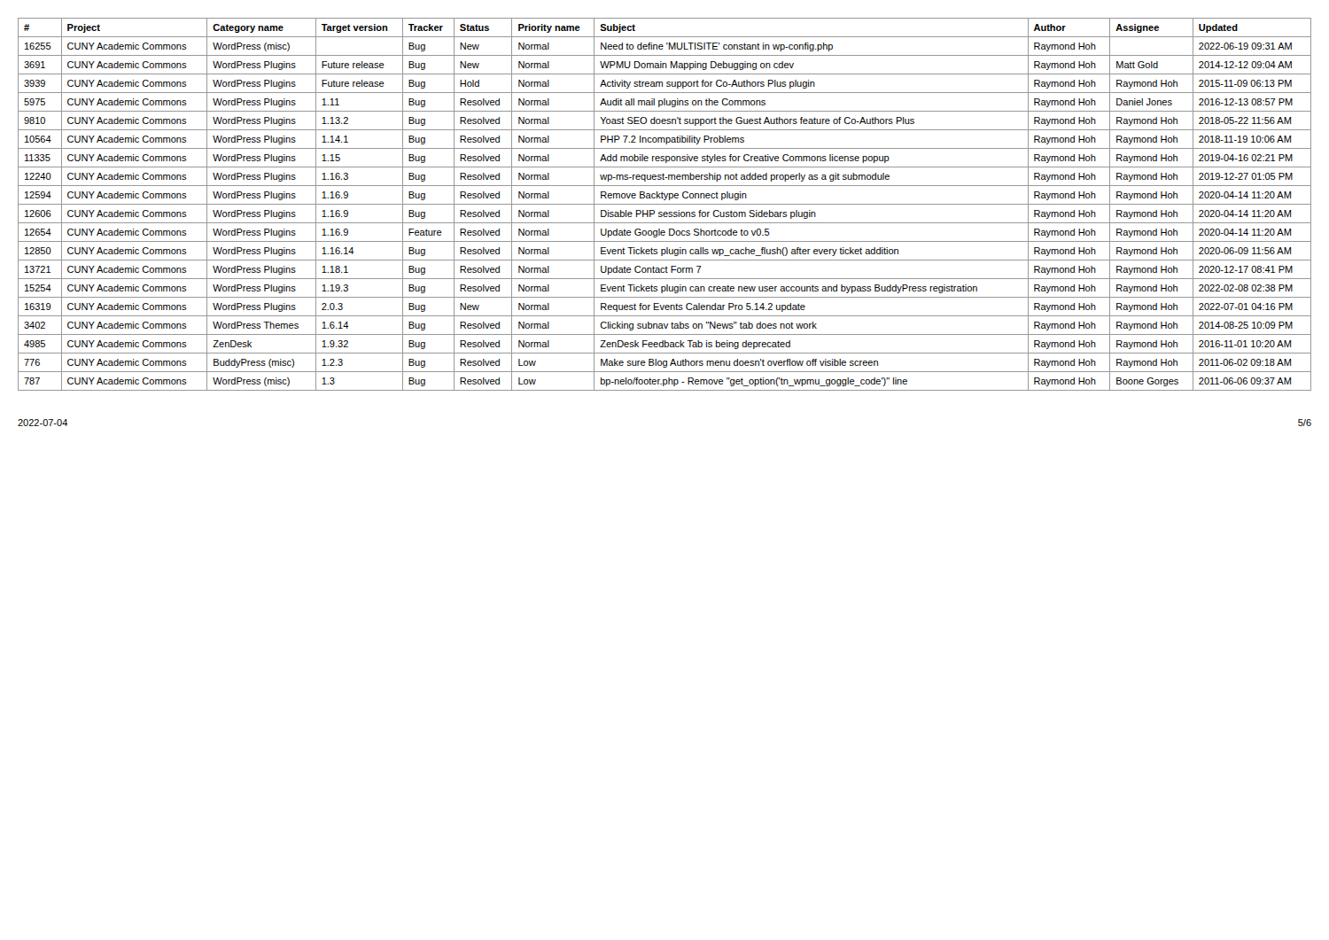| # | Project | Category name | Target version | Tracker | Status | Priority name | Subject | Author | Assignee | Updated |
| --- | --- | --- | --- | --- | --- | --- | --- | --- | --- | --- |
| 16255 | CUNY Academic Commons | WordPress (misc) | | Bug | New | Normal | Need to define 'MULTISITE' constant in wp-config.php | Raymond Hoh | | 2022-06-19 09:31 AM |
| 3691 | CUNY Academic Commons | WordPress Plugins | Future release | Bug | New | Normal | WPMU Domain Mapping Debugging on cdev | Raymond Hoh | Matt Gold | 2014-12-12 09:04 AM |
| 3939 | CUNY Academic Commons | WordPress Plugins | Future release | Bug | Hold | Normal | Activity stream support for Co-Authors Plus plugin | Raymond Hoh | Raymond Hoh | 2015-11-09 06:13 PM |
| 5975 | CUNY Academic Commons | WordPress Plugins | 1.11 | Bug | Resolved | Normal | Audit all mail plugins on the Commons | Raymond Hoh | Daniel Jones | 2016-12-13 08:57 PM |
| 9810 | CUNY Academic Commons | WordPress Plugins | 1.13.2 | Bug | Resolved | Normal | Yoast SEO doesn't support the Guest Authors feature of Co-Authors Plus | Raymond Hoh | Raymond Hoh | 2018-05-22 11:56 AM |
| 10564 | CUNY Academic Commons | WordPress Plugins | 1.14.1 | Bug | Resolved | Normal | PHP 7.2 Incompatibility Problems | Raymond Hoh | Raymond Hoh | 2018-11-19 10:06 AM |
| 11335 | CUNY Academic Commons | WordPress Plugins | 1.15 | Bug | Resolved | Normal | Add mobile responsive styles for Creative Commons license popup | Raymond Hoh | Raymond Hoh | 2019-04-16 02:21 PM |
| 12240 | CUNY Academic Commons | WordPress Plugins | 1.16.3 | Bug | Resolved | Normal | wp-ms-request-membership not added properly as a git submodule | Raymond Hoh | Raymond Hoh | 2019-12-27 01:05 PM |
| 12594 | CUNY Academic Commons | WordPress Plugins | 1.16.9 | Bug | Resolved | Normal | Remove Backtype Connect plugin | Raymond Hoh | Raymond Hoh | 2020-04-14 11:20 AM |
| 12606 | CUNY Academic Commons | WordPress Plugins | 1.16.9 | Bug | Resolved | Normal | Disable PHP sessions for Custom Sidebars plugin | Raymond Hoh | Raymond Hoh | 2020-04-14 11:20 AM |
| 12654 | CUNY Academic Commons | WordPress Plugins | 1.16.9 | Feature | Resolved | Normal | Update Google Docs Shortcode to v0.5 | Raymond Hoh | Raymond Hoh | 2020-04-14 11:20 AM |
| 12850 | CUNY Academic Commons | WordPress Plugins | 1.16.14 | Bug | Resolved | Normal | Event Tickets plugin calls wp_cache_flush() after every ticket addition | Raymond Hoh | Raymond Hoh | 2020-06-09 11:56 AM |
| 13721 | CUNY Academic Commons | WordPress Plugins | 1.18.1 | Bug | Resolved | Normal | Update Contact Form 7 | Raymond Hoh | Raymond Hoh | 2020-12-17 08:41 PM |
| 15254 | CUNY Academic Commons | WordPress Plugins | 1.19.3 | Bug | Resolved | Normal | Event Tickets plugin can create new user accounts and bypass BuddyPress registration | Raymond Hoh | Raymond Hoh | 2022-02-08 02:38 PM |
| 16319 | CUNY Academic Commons | WordPress Plugins | 2.0.3 | Bug | New | Normal | Request for Events Calendar Pro 5.14.2 update | Raymond Hoh | Raymond Hoh | 2022-07-01 04:16 PM |
| 3402 | CUNY Academic Commons | WordPress Themes | 1.6.14 | Bug | Resolved | Normal | Clicking subnav tabs on "News" tab does not work | Raymond Hoh | Raymond Hoh | 2014-08-25 10:09 PM |
| 4985 | CUNY Academic Commons | ZenDesk | 1.9.32 | Bug | Resolved | Normal | ZenDesk Feedback Tab is being deprecated | Raymond Hoh | Raymond Hoh | 2016-11-01 10:20 AM |
| 776 | CUNY Academic Commons | BuddyPress (misc) | 1.2.3 | Bug | Resolved | Low | Make sure Blog Authors menu doesn't overflow off visible screen | Raymond Hoh | Raymond Hoh | 2011-06-02 09:18 AM |
| 787 | CUNY Academic Commons | WordPress (misc) | 1.3 | Bug | Resolved | Low | bp-nelo/footer.php - Remove "get_option('tn_wpmu_goggle_code')" line | Raymond Hoh | Boone Gorges | 2011-06-06 09:37 AM |
2022-07-04 5/6